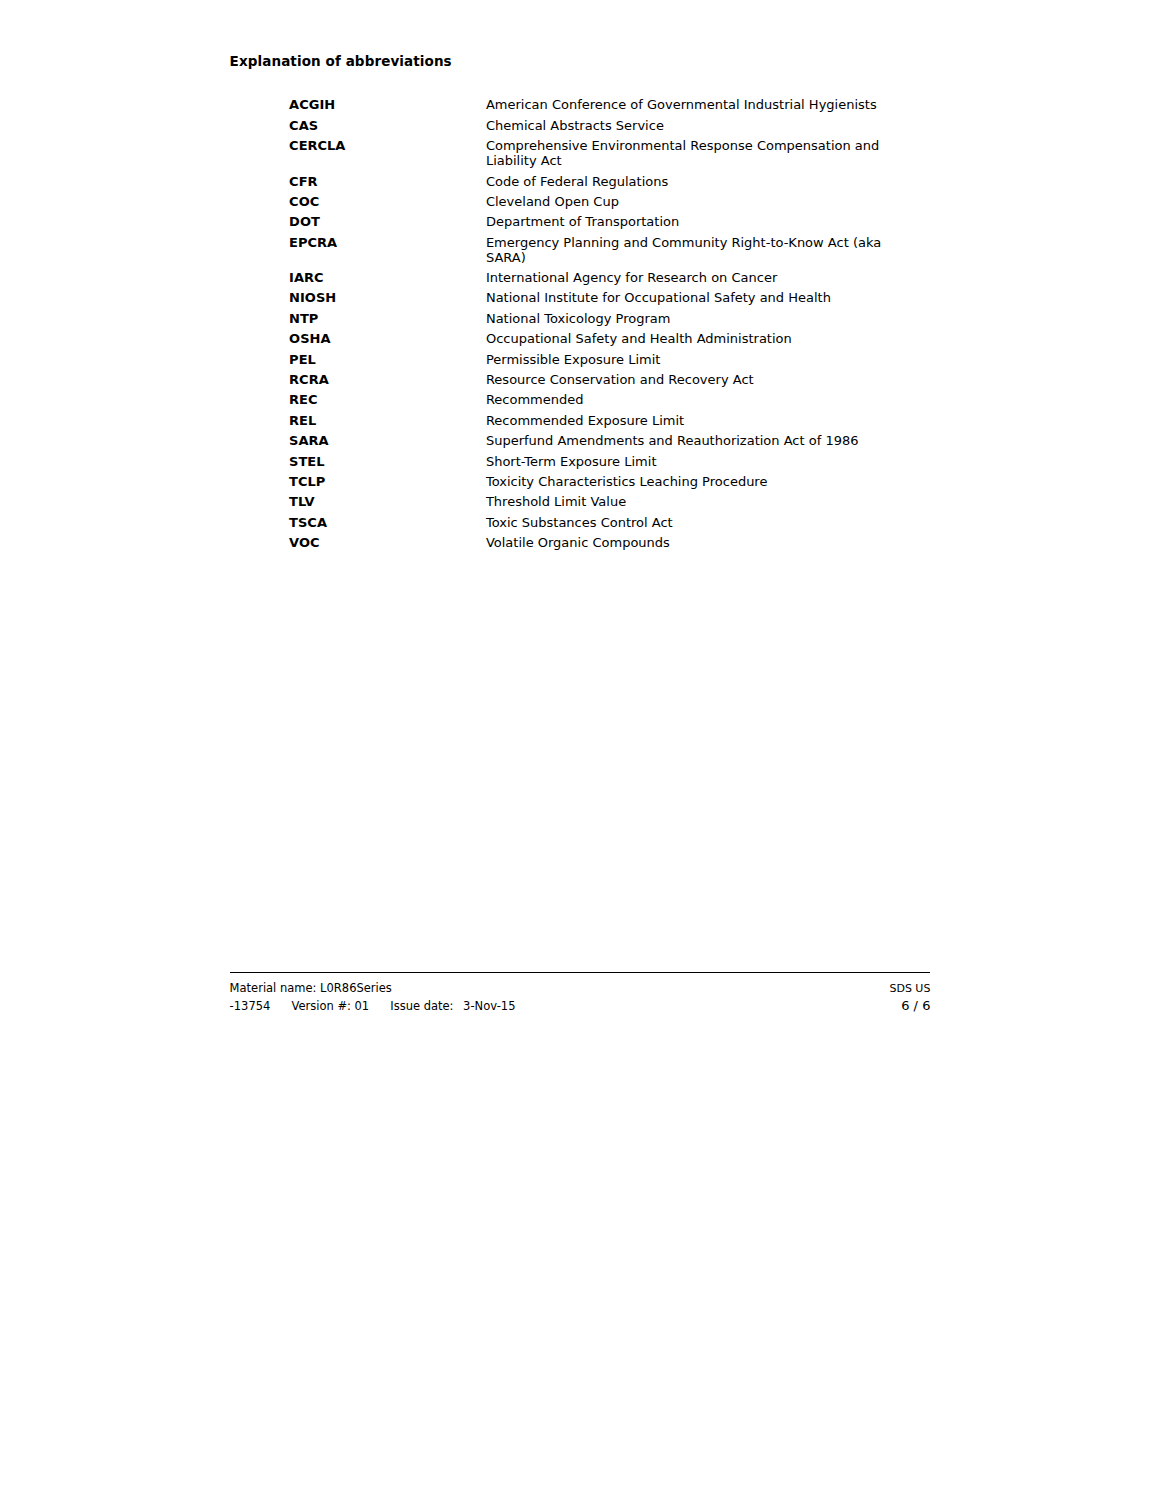Explanation of abbreviations
| ACGIH | American Conference of Governmental Industrial Hygienists |
| CAS | Chemical Abstracts Service |
| CERCLA | Comprehensive Environmental Response Compensation and Liability Act |
| CFR | Code of Federal Regulations |
| COC | Cleveland Open Cup |
| DOT | Department of Transportation |
| EPCRA | Emergency Planning and Community Right-to-Know Act (aka SARA) |
| IARC | International Agency for Research on Cancer |
| NIOSH | National Institute for Occupational Safety and Health |
| NTP | National Toxicology Program |
| OSHA | Occupational Safety and Health Administration |
| PEL | Permissible Exposure Limit |
| RCRA | Resource Conservation and Recovery Act |
| REC | Recommended |
| REL | Recommended Exposure Limit |
| SARA | Superfund Amendments and Reauthorization Act of 1986 |
| STEL | Short-Term Exposure Limit |
| TCLP | Toxicity Characteristics Leaching Procedure |
| TLV | Threshold Limit Value |
| TSCA | Toxic Substances Control Act |
| VOC | Volatile Organic Compounds |
Material name: L0R86Series
SDS US
-13754 Version #: 01 Issue date: 3-Nov-15
6 / 6